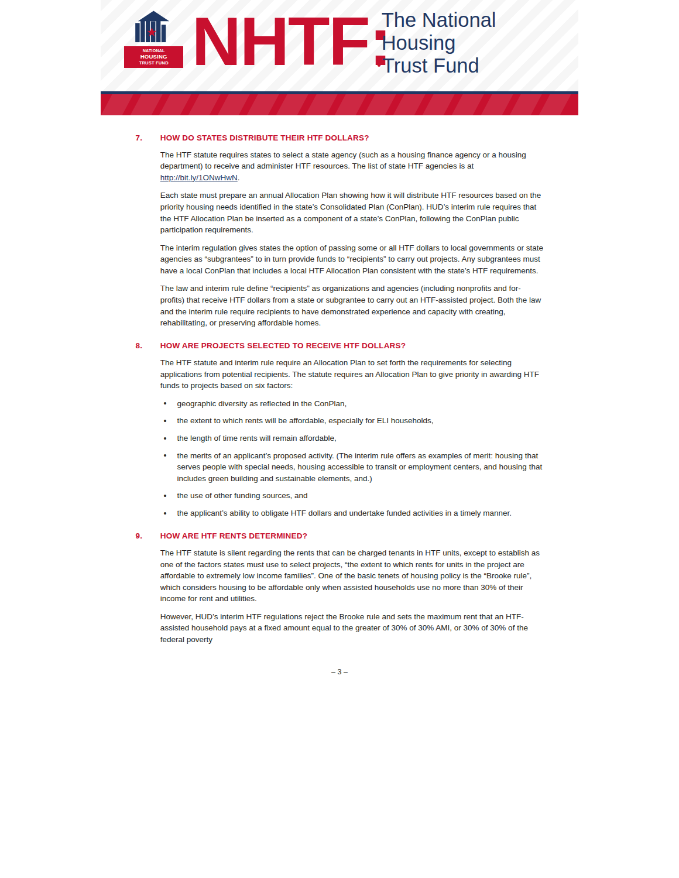NATIONAL HOUSING TRUST FUND
NHTF:
The National
Housing
•Trust Fund
7.
How do states distribute their HTF dollars?
The HTF statute requires states to select a state agency (such as a housing finance agency or a housing department) to receive and administer HTF resources. The list of state HTF agencies is at http://bit.ly/1ONwHwN.
Each state must prepare an annual Allocation Plan showing how it will distribute HTF resources based on the priority housing needs identified in the state’s Consolidated Plan (ConPlan). HUD’s interim rule requires that the HTF Allocation Plan be inserted as a component of a state’s ConPlan, following the ConPlan public participation requirements.
The interim regulation gives states the option of passing some or all HTF dollars to local governments or state agencies as “subgrantees” to in turn provide funds to “recipients” to carry out projects. Any subgrantees must have a local ConPlan that includes a local HTF Allocation Plan consistent with the state’s HTF requirements.
The law and interim rule define “recipients” as organizations and agencies (including nonprofits and for-profits) that receive HTF dollars from a state or subgrantee to carry out an HTF-assisted project. Both the law and the interim rule require recipients to have demonstrated experience and capacity with creating, rehabilitating, or preserving affordable homes.
8.
How are projects selected to receive HTF dollars?
The HTF statute and interim rule require an Allocation Plan to set forth the requirements for selecting applications from potential recipients. The statute requires an Allocation Plan to give priority in awarding HTF funds to projects based on six factors:
geographic diversity as reflected in the ConPlan,
the extent to which rents will be affordable, especially for ELI households,
the length of time rents will remain affordable,
the merits of an applicant’s proposed activity. (The interim rule offers as examples of merit: housing that serves people with special needs, housing accessible to transit or employment centers, and housing that includes green building and sustainable elements, and.)
the use of other funding sources, and
the applicant’s ability to obligate HTF dollars and undertake funded activities in a timely manner.
9.
How are HTF rents determined?
The HTF statute is silent regarding the rents that can be charged tenants in HTF units, except to establish as one of the factors states must use to select projects, “the extent to which rents for units in the project are affordable to extremely low income families”. One of the basic tenets of housing policy is the “Brooke rule”, which considers housing to be affordable only when assisted households use no more than 30% of their income for rent and utilities.
However, HUD’s interim HTF regulations reject the Brooke rule and sets the maximum rent that an HTF-assisted household pays at a fixed amount equal to the greater of 30% of 30% AMI, or 30% of 30% of the federal poverty
– 3 –